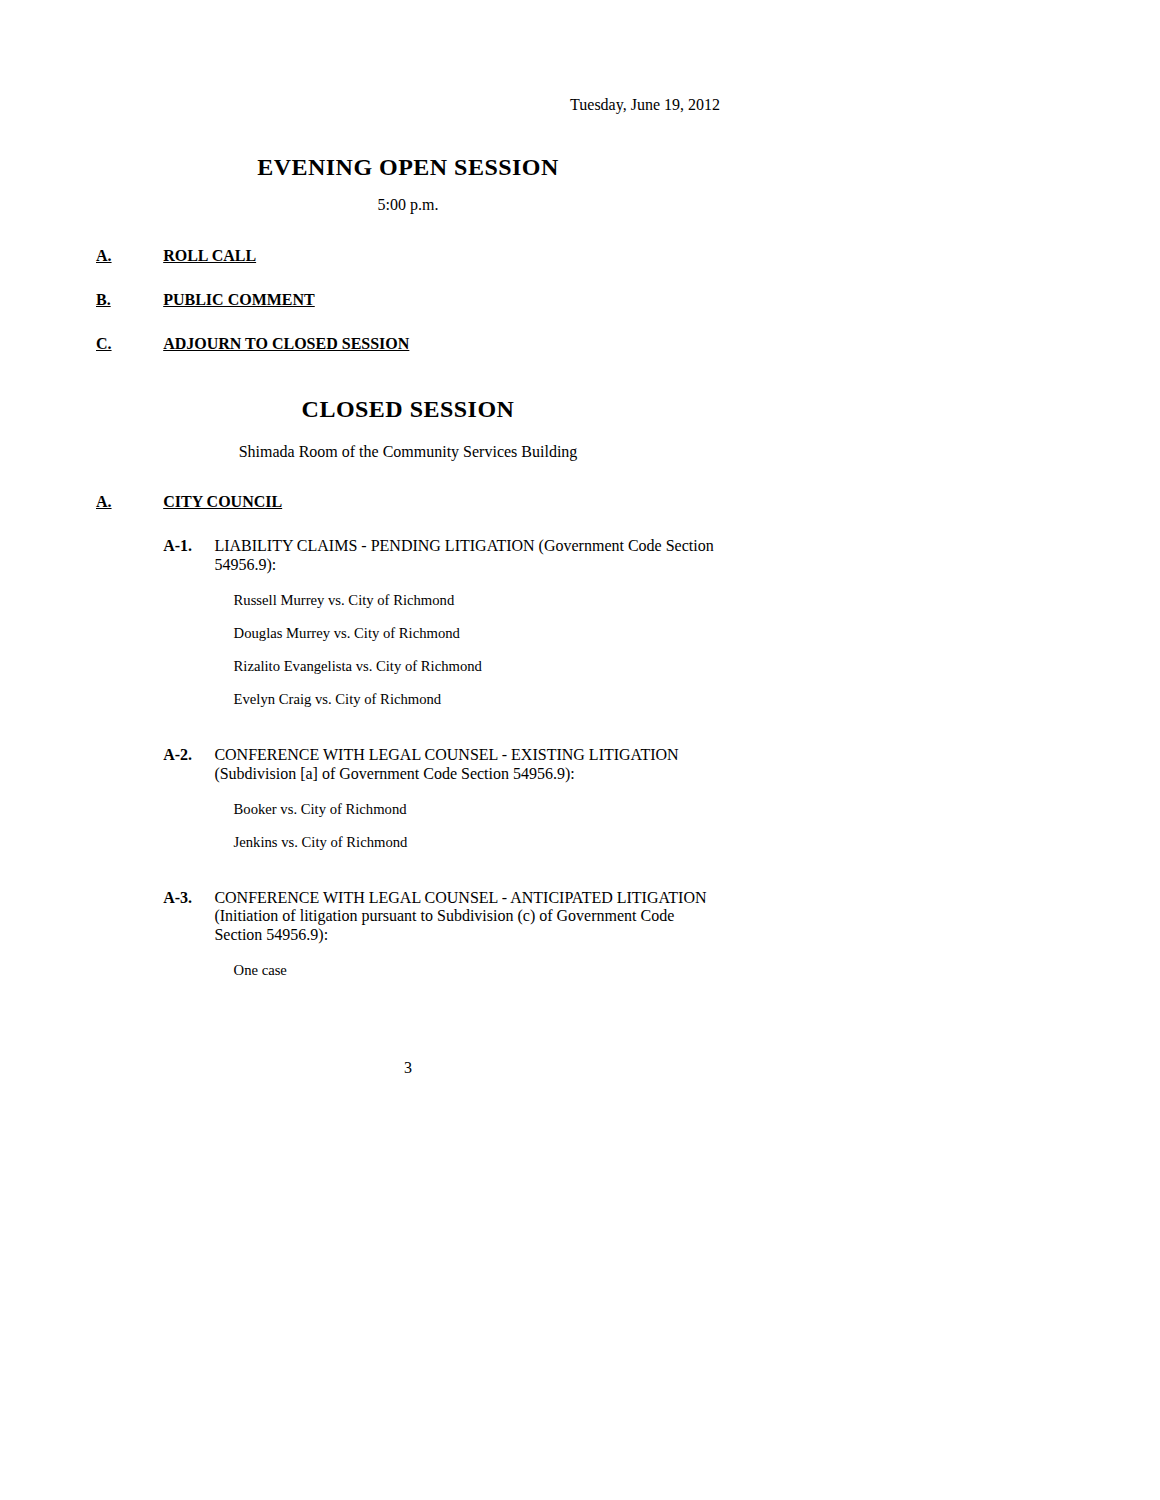Tuesday, June 19, 2012
EVENING OPEN SESSION
5:00 p.m.
A.
ROLL CALL
B.
PUBLIC COMMENT
C.
ADJOURN TO CLOSED SESSION
CLOSED SESSION
Shimada Room of the Community Services Building
A.
CITY COUNCIL
A-1.
LIABILITY CLAIMS - PENDING LITIGATION (Government Code Section 54956.9):
Russell Murrey vs. City of Richmond
Douglas Murrey vs. City of Richmond
Rizalito Evangelista vs. City of Richmond
Evelyn Craig vs. City of Richmond
A-2.
CONFERENCE WITH LEGAL COUNSEL - EXISTING LITIGATION (Subdivision [a] of Government Code Section 54956.9):
Booker vs. City of Richmond
Jenkins vs. City of Richmond
A-3.
CONFERENCE WITH LEGAL COUNSEL - ANTICIPATED LITIGATION (Initiation of litigation pursuant to Subdivision (c) of Government Code Section 54956.9):
One case
3